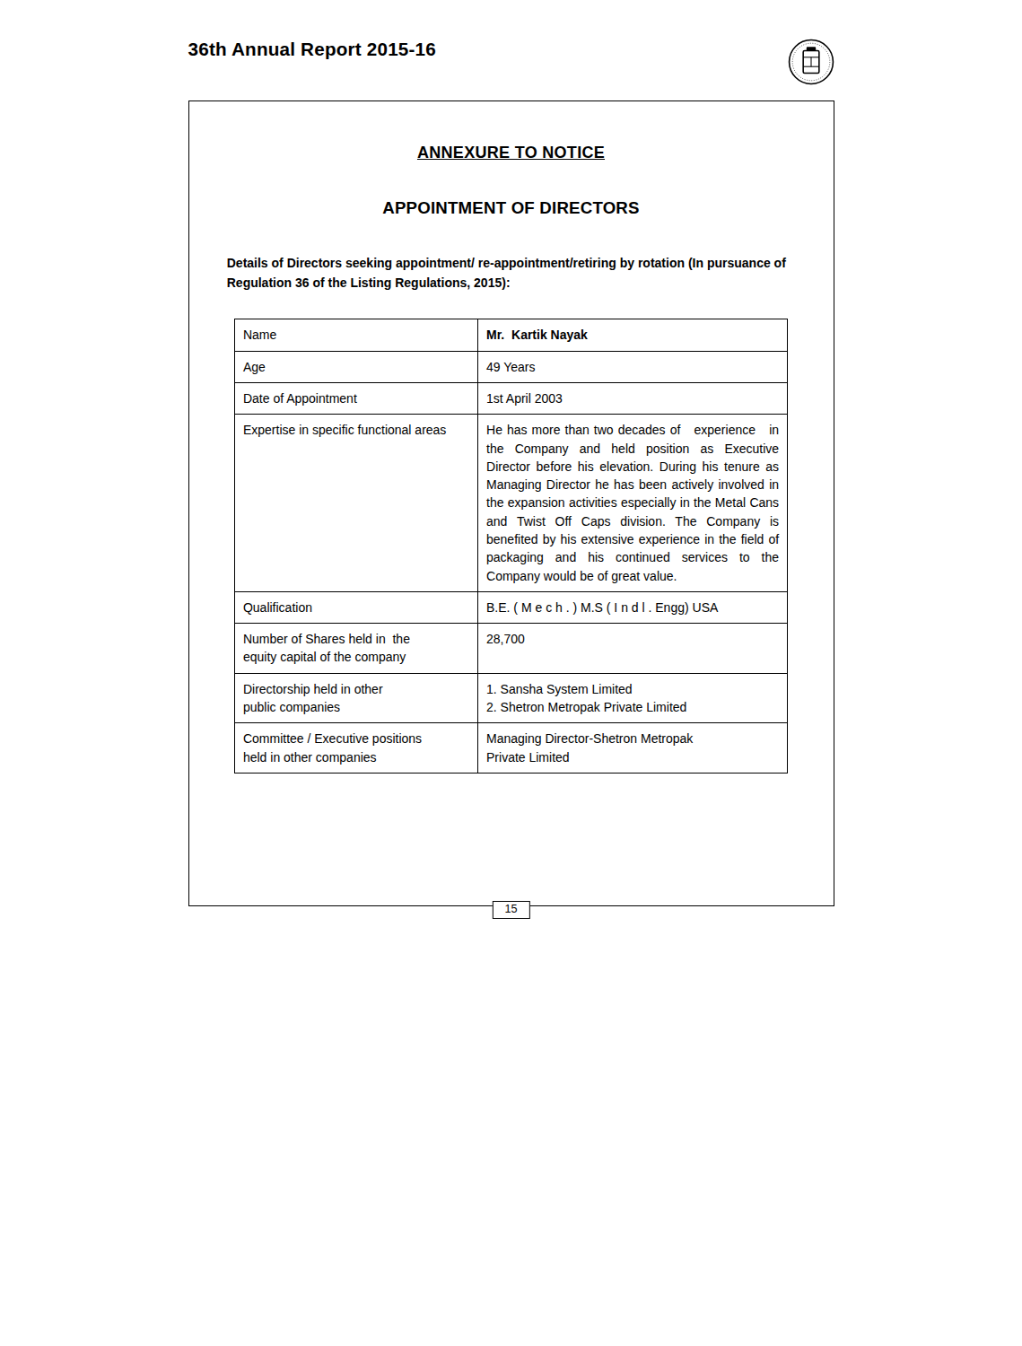36th Annual Report 2015-16
ANNEXURE TO NOTICE
APPOINTMENT OF DIRECTORS
Details of Directors seeking appointment/ re-appointment/retiring by rotation (In pursuance of Regulation 36 of the Listing Regulations, 2015):
| Name | Mr. Kartik Nayak |
| Age | 49 Years |
| Date of Appointment | 1st April 2003 |
| Expertise in specific functional areas | He has more than two decades of experience in the Company and held position as Executive Director before his elevation. During his tenure as Managing Director he has been actively involved in the expansion activities especially in the Metal Cans and Twist Off Caps division. The Company is benefited by his extensive experience in the field of packaging and his continued services to the Company would be of great value. |
| Qualification | B.E. ( M e c h . ) M.S ( I n d l . Engg) USA |
| Number of Shares held in the equity capital of the company | 28,700 |
| Directorship held in other public companies | 1. Sansha System Limited 2. Shetron Metropak Private Limited |
| Committee / Executive positions held in other companies | Managing Director-Shetron Metropak Private Limited |
15